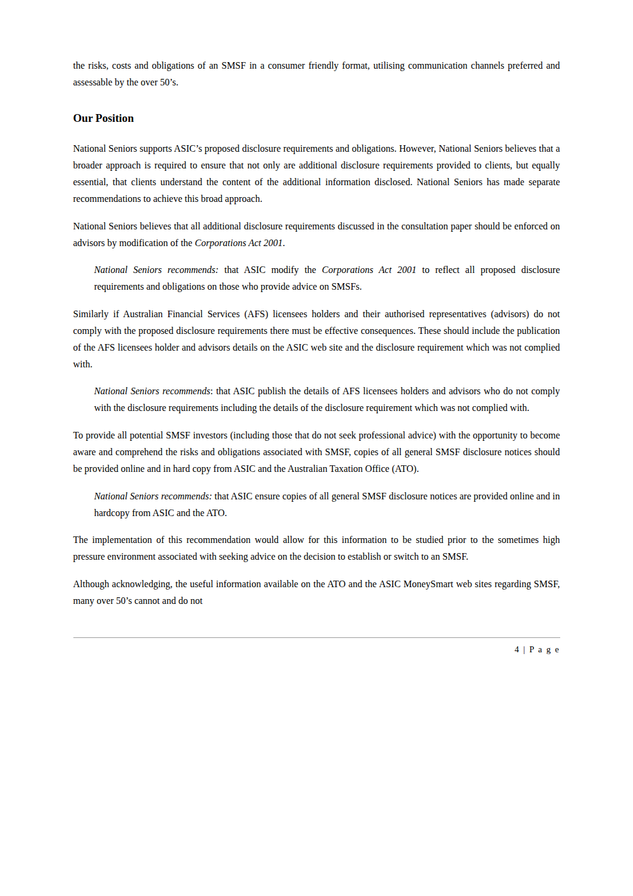the risks, costs and obligations of an SMSF in a consumer friendly format, utilising communication channels preferred and assessable by the over 50’s.
Our Position
National Seniors supports ASIC’s proposed disclosure requirements and obligations. However, National Seniors believes that a broader approach is required to ensure that not only are additional disclosure requirements provided to clients, but equally essential, that clients understand the content of the additional information disclosed. National Seniors has made separate recommendations to achieve this broad approach.
National Seniors believes that all additional disclosure requirements discussed in the consultation paper should be enforced on advisors by modification of the Corporations Act 2001.
National Seniors recommends: that ASIC modify the Corporations Act 2001 to reflect all proposed disclosure requirements and obligations on those who provide advice on SMSFs.
Similarly if Australian Financial Services (AFS) licensees holders and their authorised representatives (advisors) do not comply with the proposed disclosure requirements there must be effective consequences. These should include the publication of the AFS licensees holder and advisors details on the ASIC web site and the disclosure requirement which was not complied with.
National Seniors recommends: that ASIC publish the details of AFS licensees holders and advisors who do not comply with the disclosure requirements including the details of the disclosure requirement which was not complied with.
To provide all potential SMSF investors (including those that do not seek professional advice) with the opportunity to become aware and comprehend the risks and obligations associated with SMSF, copies of all general SMSF disclosure notices should be provided online and in hard copy from ASIC and the Australian Taxation Office (ATO).
National Seniors recommends: that ASIC ensure copies of all general SMSF disclosure notices are provided online and in hardcopy from ASIC and the ATO.
The implementation of this recommendation would allow for this information to be studied prior to the sometimes high pressure environment associated with seeking advice on the decision to establish or switch to an SMSF.
Although acknowledging, the useful information available on the ATO and the ASIC MoneySmart web sites regarding SMSF, many over 50’s cannot and do not
4 | P a g e